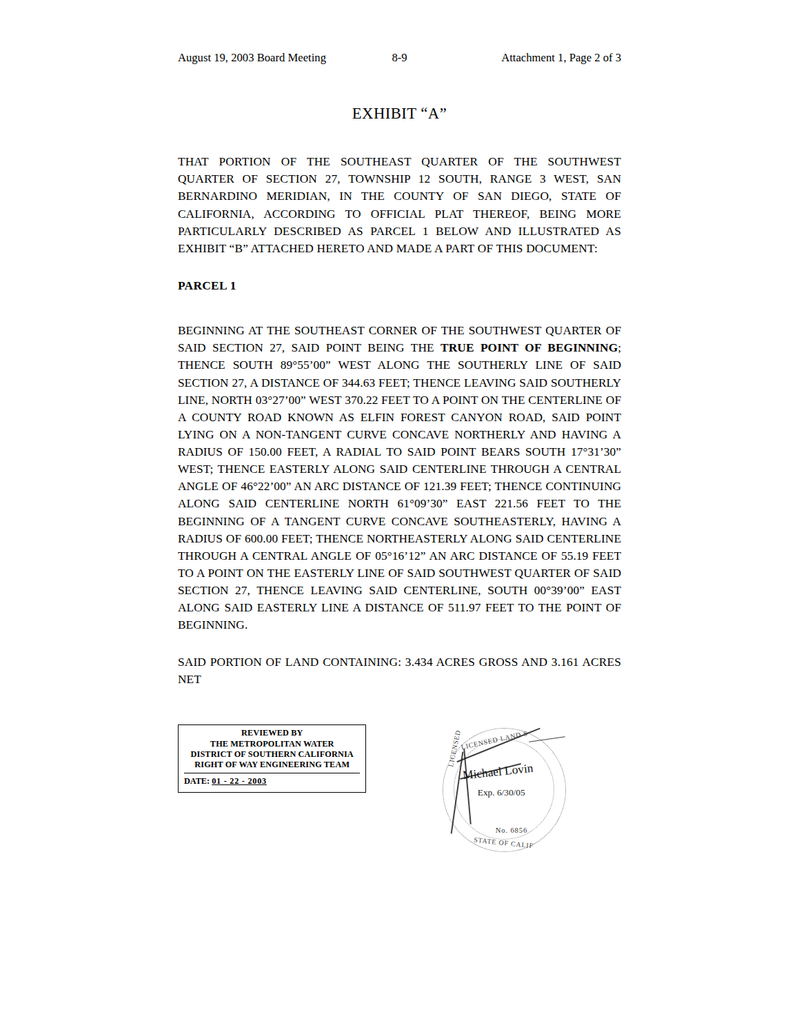August 19, 2003 Board Meeting
8-9
Attachment 1, Page 2 of 3
EXHIBIT “A”
THAT PORTION OF THE SOUTHEAST QUARTER OF THE SOUTHWEST QUARTER OF SECTION 27, TOWNSHIP 12 SOUTH, RANGE 3 WEST, SAN BERNARDINO MERIDIAN, IN THE COUNTY OF SAN DIEGO, STATE OF CALIFORNIA, ACCORDING TO OFFICIAL PLAT THEREOF, BEING MORE PARTICULARLY DESCRIBED AS PARCEL 1 BELOW AND ILLUSTRATED AS EXHIBIT “B” ATTACHED HERETO AND MADE A PART OF THIS DOCUMENT:
PARCEL 1
BEGINNING AT THE SOUTHEAST CORNER OF THE SOUTHWEST QUARTER OF SAID SECTION 27, SAID POINT BEING THE TRUE POINT OF BEGINNING; THENCE SOUTH 89°55’00” WEST ALONG THE SOUTHERLY LINE OF SAID SECTION 27, A DISTANCE OF 344.63 FEET; THENCE LEAVING SAID SOUTHERLY LINE, NORTH 03°27’00” WEST 370.22 FEET TO A POINT ON THE CENTERLINE OF A COUNTY ROAD KNOWN AS ELFIN FOREST CANYON ROAD, SAID POINT LYING ON A NON-TANGENT CURVE CONCAVE NORTHERLY AND HAVING A RADIUS OF 150.00 FEET, A RADIAL TO SAID POINT BEARS SOUTH 17°31’30” WEST; THENCE EASTERLY ALONG SAID CENTERLINE THROUGH A CENTRAL ANGLE OF 46°22’00” AN ARC DISTANCE OF 121.39 FEET; THENCE CONTINUING ALONG SAID CENTERLINE NORTH 61°09’30” EAST 221.56 FEET TO THE BEGINNING OF A TANGENT CURVE CONCAVE SOUTHEASTERLY, HAVING A RADIUS OF 600.00 FEET; THENCE NORTHEASTERLY ALONG SAID CENTERLINE THROUGH A CENTRAL ANGLE OF 05°16’12” AN ARC DISTANCE OF 55.19 FEET TO A POINT ON THE EASTERLY LINE OF SAID SOUTHWEST QUARTER OF SAID SECTION 27, THENCE LEAVING SAID CENTERLINE, SOUTH 00°39’00” EAST ALONG SAID EASTERLY LINE A DISTANCE OF 511.97 FEET TO THE POINT OF BEGINNING.
SAID PORTION OF LAND CONTAINING: 3.434 ACRES GROSS AND 3.161 ACRES NET
REVIEWED BY
THE METROPOLITAN WATER
DISTRICT OF SOUTHERN CALIFORNIA
RIGHT OF WAY ENGINEERING TEAM
DATE: 01 - 22 - 2003   
LICENSED LAND S
LICENSED
STATE OF CALIF
No. 6856
Michael Lovin
Exp. 6/30/05